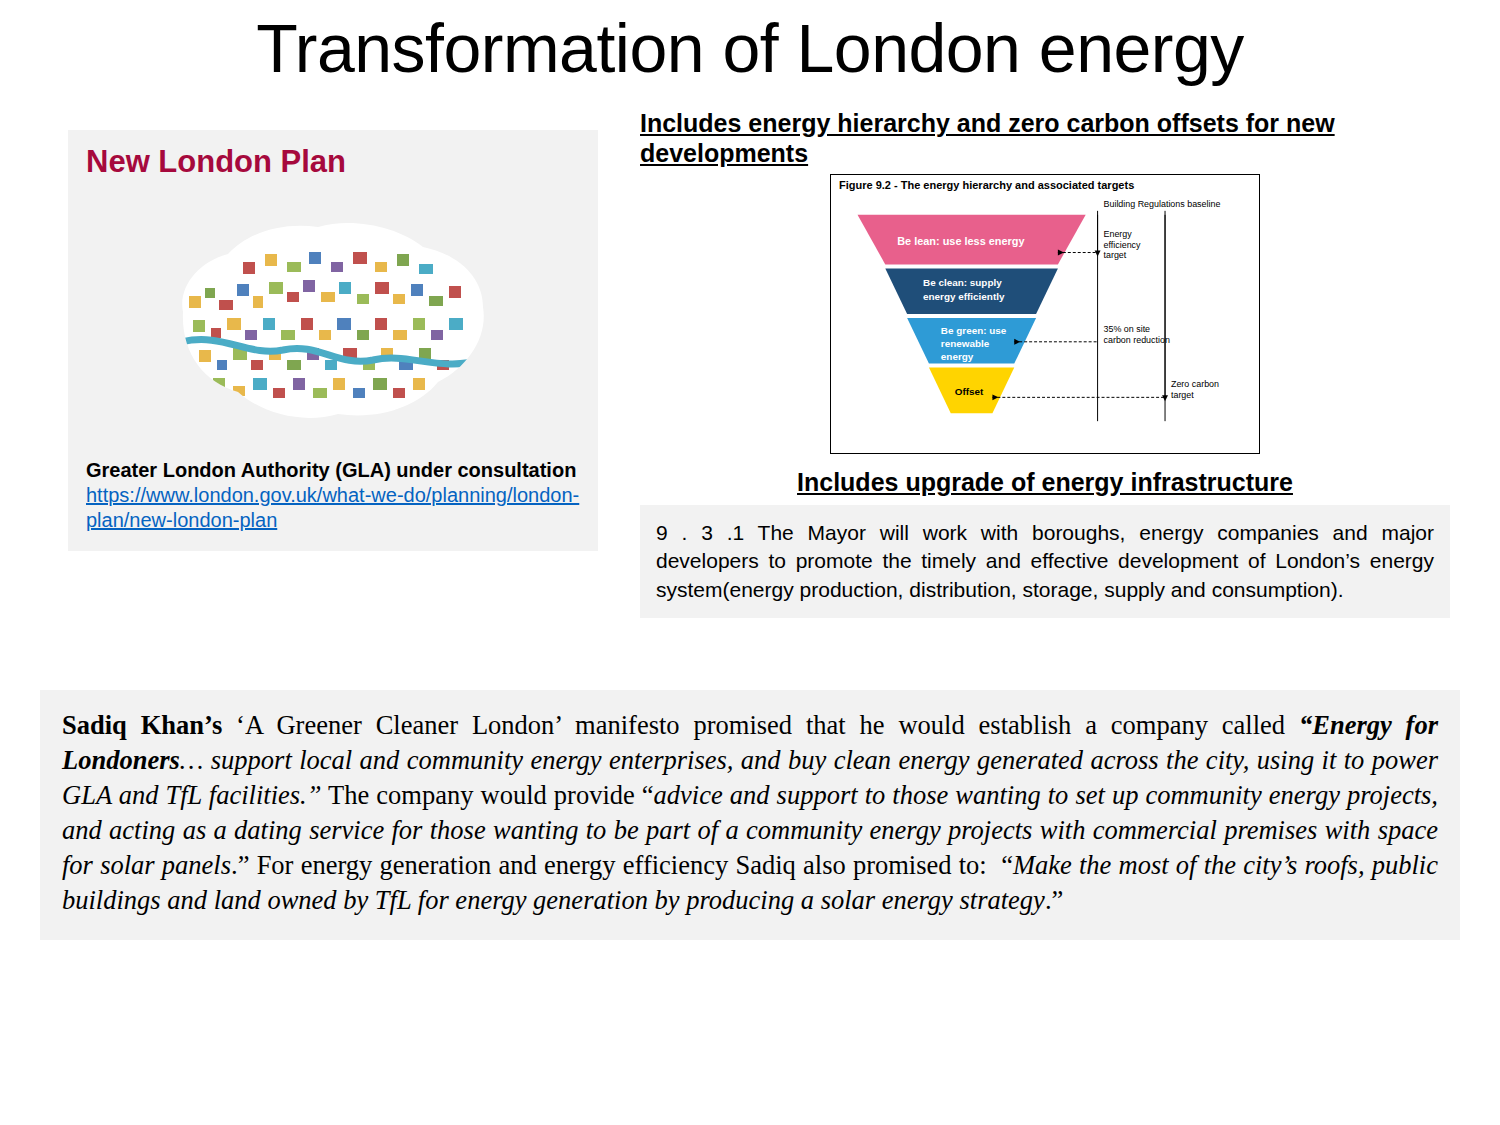Transformation of London energy
New London Plan
Greater London Authority (GLA) under consultation
https://www.london.gov.uk/what-we-do/planning/london-plan/new-london-plan
Includes energy hierarchy and zero carbon offsets for new developments
Figure 9.2 - The energy hierarchy and associated targets
Building Regulations baseline Be lean: use less energy Be clean: supply energy efficiently Be green: use renewable energy Offset Energy efficiency target 35% on site carbon reduction Zero carbon target
Includes upgrade of energy infrastructure
9 . 3 .1 The Mayor will work with boroughs, energy companies and major developers to promote the timely and effective development of London’s energy system(energy production, distribution, storage, supply and consumption).
Sadiq Khan’s ‘A Greener Cleaner London’ manifesto promised that he would establish a company called “Energy for Londoners… support local and community energy enterprises, and buy clean energy generated across the city, using it to power GLA and TfL facilities.” The company would provide “advice and support to those wanting to set up community energy projects, and acting as a dating service for those wanting to be part of a community energy projects with commercial premises with space for solar panels.” For energy generation and energy efficiency Sadiq also promised to: “Make the most of the city’s roofs, public buildings and land owned by TfL for energy generation by producing a solar energy strategy.”